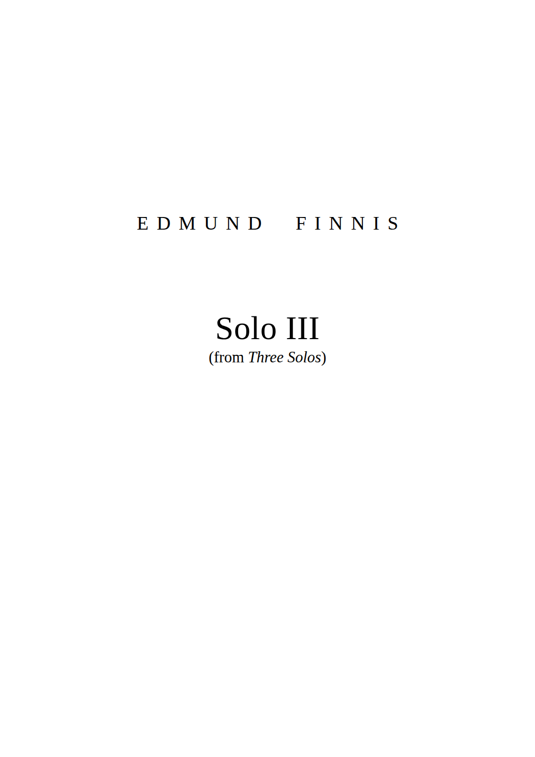EDMUND FINNIS
Solo III
(from Three Solos)